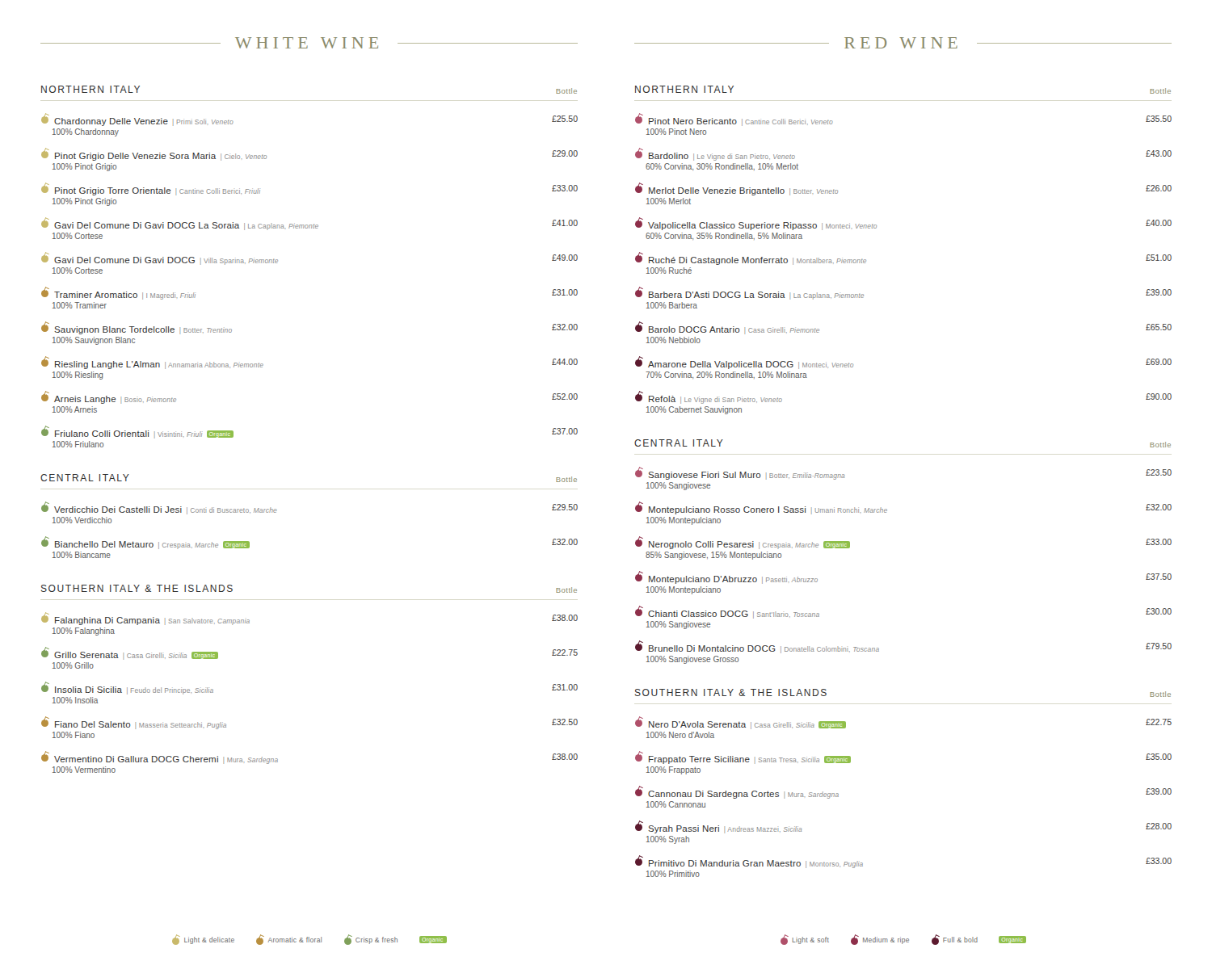WHITE WINE
NORTHERN ITALY
Bottle
Chardonnay Delle Venezie | Primi Soli, Veneto
100% Chardonnay
£25.50
Pinot Grigio Delle Venezie Sora Maria | Cielo, Veneto
100% Pinot Grigio
£29.00
Pinot Grigio Torre Orientale | Cantine Colli Berici, Friuli
100% Pinot Grigio
£33.00
Gavi Del Comune Di Gavi DOCG La Soraia | La Caplana, Piemonte
100% Cortese
£41.00
Gavi Del Comune Di Gavi DOCG | Villa Sparina, Piemonte
100% Cortese
£49.00
Traminer Aromatico | I Magredi, Friuli
100% Traminer
£31.00
Sauvignon Blanc Tordelcolle | Botter, Trentino
100% Sauvignon Blanc
£32.00
Riesling Langhe L'Alman | Annamaria Abbona, Piemonte
100% Riesling
£44.00
Arneis Langhe | Bosio, Piemonte
100% Arneis
£52.00
Friulano Colli Orientali | Visintini, Friuli Organic
100% Friulano
£37.00
CENTRAL ITALY
Bottle
Verdicchio Dei Castelli Di Jesi | Conti di Buscareto, Marche
100% Verdicchio
£29.50
Bianchello Del Metauro | Crespaia, Marche Organic
100% Biancame
£32.00
SOUTHERN ITALY & THE ISLANDS
Bottle
Falanghina Di Campania | San Salvatore, Campania
100% Falanghina
£38.00
Grillo Serenata | Casa Girelli, Sicilia Organic
100% Grillo
£22.75
Insolia Di Sicilia | Feudo del Principe, Sicilia
100% Insolia
£31.00
Fiano Del Salento | Masseria Settearchi, Puglia
100% Fiano
£32.50
Vermentino Di Gallura DOCG Cheremi | Mura, Sardegna
100% Vermentino
£38.00
RED WINE
NORTHERN ITALY
Bottle
Pinot Nero Bericanto | Cantine Colli Berici, Veneto
100% Pinot Nero
£35.50
Bardolino | Le Vigne di San Pietro, Veneto
60% Corvina, 30% Rondinella, 10% Merlot
£43.00
Merlot Delle Venezie Brigantello | Botter, Veneto
100% Merlot
£26.00
Valpolicella Classico Superiore Ripasso | Monteci, Veneto
60% Corvina, 35% Rondinella, 5% Molinara
£40.00
Ruché Di Castagnole Monferrato | Montalbera, Piemonte
100% Ruché
£51.00
Barbera D'Asti DOCG La Soraia | La Caplana, Piemonte
100% Barbera
£39.00
Barolo DOCG Antario | Casa Girelli, Piemonte
100% Nebbiolo
£65.50
Amarone Della Valpolicella DOCG | Monteci, Veneto
70% Corvina, 20% Rondinella, 10% Molinara
£69.00
Refolà | Le Vigne di San Pietro, Veneto
100% Cabernet Sauvignon
£90.00
CENTRAL ITALY
Bottle
Sangiovese Fiori Sul Muro | Botter, Emilia-Romagna
100% Sangiovese
£23.50
Montepulciano Rosso Conero I Sassi | Umani Ronchi, Marche
100% Montepulciano
£32.00
Nerognolo Colli Pesaresi | Crespaia, Marche Organic
85% Sangiovese, 15% Montepulciano
£33.00
Montepulciano D'Abruzzo | Pasetti, Abruzzo
100% Montepulciano
£37.50
Chianti Classico DOCG | Sant'Ilario, Toscana
100% Sangiovese
£30.00
Brunello Di Montalcino DOCG | Donatella Colombini, Toscana
100% Sangiovese Grosso
£79.50
SOUTHERN ITALY & THE ISLANDS
Bottle
Nero D'Avola Serenata | Casa Girelli, Sicilia Organic
100% Nero d'Avola
£22.75
Frappato Terre Siciliane | Santa Tresa, Sicilia Organic
100% Frappato
£35.00
Cannonau Di Sardegna Cortes | Mura, Sardegna
100% Cannonau
£39.00
Syrah Passi Neri | Andreas Mazzei, Sicilia
100% Syrah
£28.00
Primitivo Di Manduria Gran Maestro | Montorso, Puglia
100% Primitivo
£33.00
Light & delicate
Aromatic & floral
Crisp & fresh
Organic
Light & soft
Medium & ripe
Full & bold
Organic